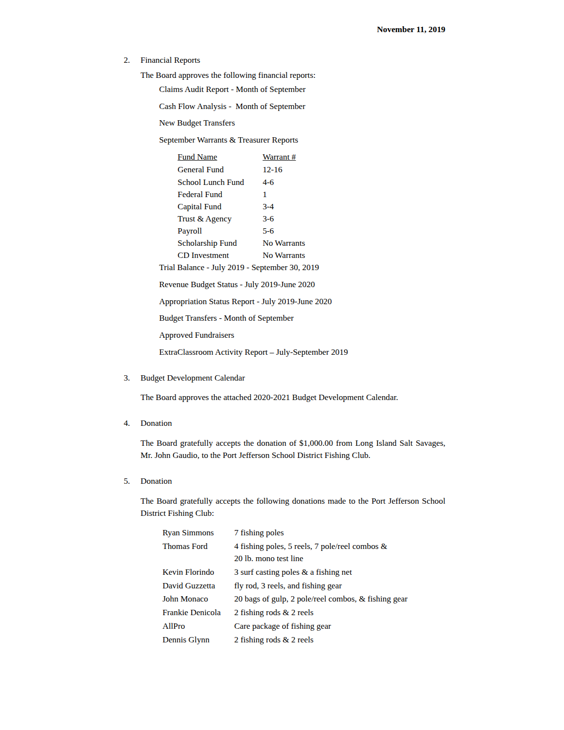November 11, 2019
2.
Financial Reports
The Board approves the following financial reports:
Claims Audit Report - Month of September
Cash Flow Analysis - Month of September
New Budget Transfers
September Warrants & Treasurer Reports
| Fund Name | Warrant # |
| --- | --- |
| General Fund | 12-16 |
| School Lunch Fund | 4-6 |
| Federal Fund | 1 |
| Capital Fund | 3-4 |
| Trust & Agency | 3-6 |
| Payroll | 5-6 |
| Scholarship Fund | No Warrants |
| CD Investment | No Warrants |
Trial Balance - July 2019 - September 30, 2019
Revenue Budget Status - July 2019-June 2020
Appropriation Status Report - July 2019-June 2020
Budget Transfers - Month of September
Approved Fundraisers
ExtraClassroom Activity Report – July-September 2019
3.
Budget Development Calendar
The Board approves the attached 2020-2021 Budget Development Calendar.
4.
Donation
The Board gratefully accepts the donation of $1,000.00 from Long Island Salt Savages, Mr. John Gaudio, to the Port Jefferson School District Fishing Club.
5.
Donation
The Board gratefully accepts the following donations made to the Port Jefferson School District Fishing Club:
| Ryan Simmons | 7 fishing poles |
| Thomas Ford | 4 fishing poles, 5 reels, 7 pole/reel combos & 20 lb. mono test line |
| Kevin Florindo | 3 surf casting poles & a fishing net |
| David Guzzetta | fly rod, 3 reels, and fishing gear |
| John Monaco | 20 bags of gulp, 2 pole/reel combos, & fishing gear |
| Frankie Denicola | 2 fishing rods & 2 reels |
| AllPro | Care package of fishing gear |
| Dennis Glynn | 2 fishing rods & 2 reels |